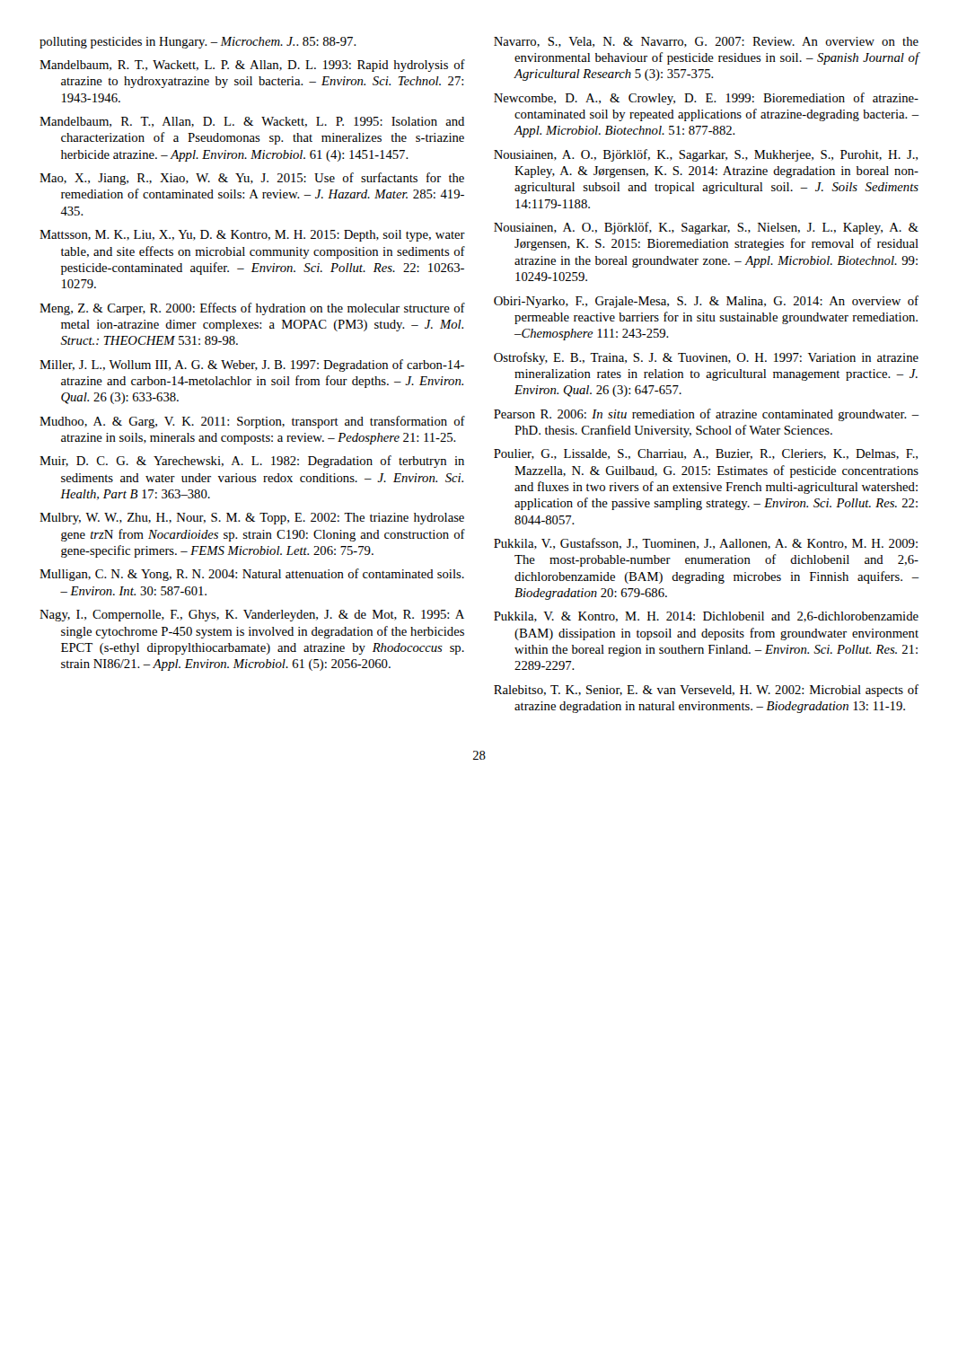polluting pesticides in Hungary. – Microchem. J.. 85: 88-97.
Mandelbaum, R. T., Wackett, L. P. & Allan, D. L. 1993: Rapid hydrolysis of atrazine to hydroxyatrazine by soil bacteria. – Environ. Sci. Technol. 27: 1943-1946.
Mandelbaum, R. T., Allan, D. L. & Wackett, L. P. 1995: Isolation and characterization of a Pseudomonas sp. that mineralizes the s-triazine herbicide atrazine. – Appl. Environ. Microbiol. 61 (4): 1451-1457.
Mao, X., Jiang, R., Xiao, W. & Yu, J. 2015: Use of surfactants for the remediation of contaminated soils: A review. – J. Hazard. Mater. 285: 419-435.
Mattsson, M. K., Liu, X., Yu, D. & Kontro, M. H. 2015: Depth, soil type, water table, and site effects on microbial community composition in sediments of pesticide-contaminated aquifer. – Environ. Sci. Pollut. Res. 22: 10263-10279.
Meng, Z. & Carper, R. 2000: Effects of hydration on the molecular structure of metal ion-atrazine dimer complexes: a MOPAC (PM3) study. – J. Mol. Struct.: THEOCHEM 531: 89-98.
Miller, J. L., Wollum III, A. G. & Weber, J. B. 1997: Degradation of carbon-14-atrazine and carbon-14-metolachlor in soil from four depths. – J. Environ. Qual. 26 (3): 633-638.
Mudhoo, A. & Garg, V. K. 2011: Sorption, transport and transformation of atrazine in soils, minerals and composts: a review. – Pedosphere 21: 11-25.
Muir, D. C. G. & Yarechewski, A. L. 1982: Degradation of terbutryn in sediments and water under various redox conditions. – J. Environ. Sci. Health, Part B 17: 363–380.
Mulbry, W. W., Zhu, H., Nour, S. M. & Topp, E. 2002: The triazine hydrolase gene trz N from Nocardioides sp. strain C190: Cloning and construction of gene-specific primers. – FEMS Microbiol. Lett. 206: 75-79.
Mulligan, C. N. & Yong, R. N. 2004: Natural attenuation of contaminated soils. – Environ. Int. 30: 587-601.
Nagy, I., Compernolle, F., Ghys, K. Vanderleyden, J. & de Mot, R. 1995: A single cytochrome P-450 system is involved in degradation of the herbicides EPCT (s-ethyl dipropylthiocarbamate) and atrazine by Rhodococcus sp. strain NI86/21. – Appl. Environ. Microbiol. 61 (5): 2056-2060.
Navarro, S., Vela, N. & Navarro, G. 2007: Review. An overview on the environmental behaviour of pesticide residues in soil. – Spanish Journal of Agricultural Research 5 (3): 357-375.
Newcombe, D. A., & Crowley, D. E. 1999: Bioremediation of atrazine-contaminated soil by repeated applications of atrazine-degrading bacteria. – Appl. Microbiol. Biotechnol. 51: 877-882.
Nousiainen, A. O., Björklöf, K., Sagarkar, S., Mukherjee, S., Purohit, H. J., Kapley, A. & Jørgensen, K. S. 2014: Atrazine degradation in boreal non-agricultural subsoil and tropical agricultural soil. – J. Soils Sediments 14:1179-1188.
Nousiainen, A. O., Björklöf, K., Sagarkar, S., Nielsen, J. L., Kapley, A. & Jørgensen, K. S. 2015: Bioremediation strategies for removal of residual atrazine in the boreal groundwater zone. – Appl. Microbiol. Biotechnol. 99: 10249-10259.
Obiri-Nyarko, F., Grajale-Mesa, S. J. & Malina, G. 2014: An overview of permeable reactive barriers for in situ sustainable groundwater remediation. –Chemosphere 111: 243-259.
Ostrofsky, E. B., Traina, S. J. & Tuovinen, O. H. 1997: Variation in atrazine mineralization rates in relation to agricultural management practice. – J. Environ. Qual. 26 (3): 647-657.
Pearson R. 2006: In situ remediation of atrazine contaminated groundwater. – PhD. thesis. Cranfield University, School of Water Sciences.
Poulier, G., Lissalde, S., Charriau, A., Buzier, R., Cleriers, K., Delmas, F., Mazzella, N. & Guilbaud, G. 2015: Estimates of pesticide concentrations and fluxes in two rivers of an extensive French multi-agricultural watershed: application of the passive sampling strategy. – Environ. Sci. Pollut. Res. 22: 8044-8057.
Pukkila, V., Gustafsson, J., Tuominen, J., Aallonen, A. & Kontro, M. H. 2009: The most-probable-number enumeration of dichlobenil and 2,6-dichlorobenzamide (BAM) degrading microbes in Finnish aquifers. – Biodegradation 20: 679-686.
Pukkila, V. & Kontro, M. H. 2014: Dichlobenil and 2,6-dichlorobenzamide (BAM) dissipation in topsoil and deposits from groundwater environment within the boreal region in southern Finland. – Environ. Sci. Pollut. Res. 21: 2289-2297.
Ralebitso, T. K., Senior, E. & van Verseveld, H. W. 2002: Microbial aspects of atrazine degradation in natural environments. – Biodegradation 13: 11-19.
28